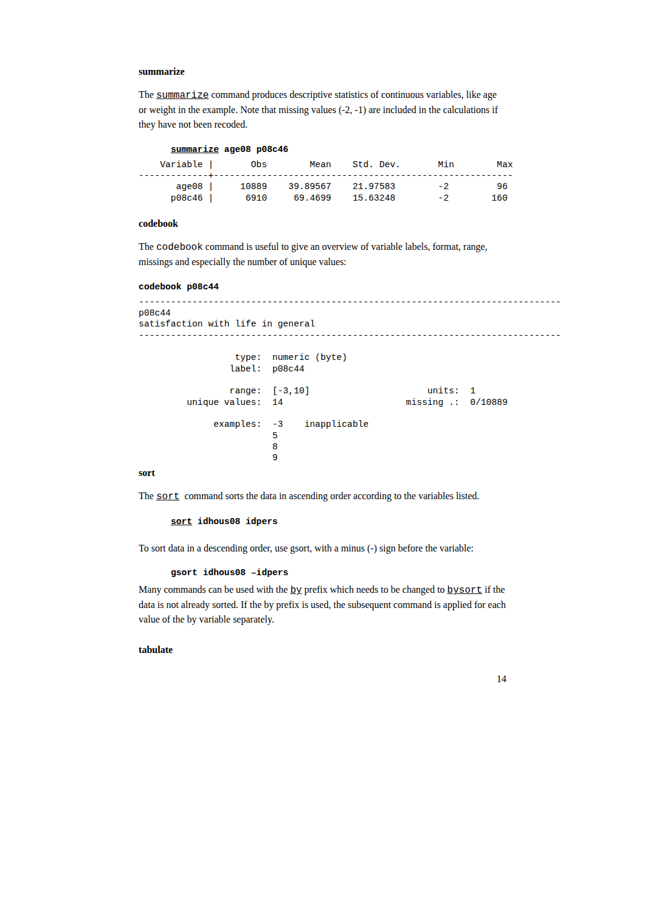summarize
The summarize command produces descriptive statistics of continuous variables, like age or weight in the example. Note that missing values (-2, -1) are included in the calculations if they have not been recoded.
summarize age08 p08c46
    Variable |       Obs        Mean    Std. Dev.       Min        Max
-------------+--------------------------------------------------------
       age08 |     10889    39.89567    21.97583        -2         96
      p08c46 |      6910     69.4699    15.63248        -2        160
codebook
The codebook command is useful to give an overview of variable labels, format, range, missings and especially the number of unique values:
codebook p08c44
-------------------------------------------------------------------------------
p08c44
satisfaction with life in general
-------------------------------------------------------------------------------

                  type:  numeric (byte)
                 label:  p08c44

                 range:  [-3,10]                      units:  1
         unique values:  14                       missing .:  0/10889

              examples:  -3    inapplicable
                         5
                         8
                         9
sort
The sort command sorts the data in ascending order according to the variables listed.
sort idhous08 idpers
To sort data in a descending order, use gsort, with a minus (-) sign before the variable:
gsort idhous08 –idpers
Many commands can be used with the by prefix which needs to be changed to bysort if the data is not already sorted. If the by prefix is used, the subsequent command is applied for each value of the by variable separately.
tabulate
14